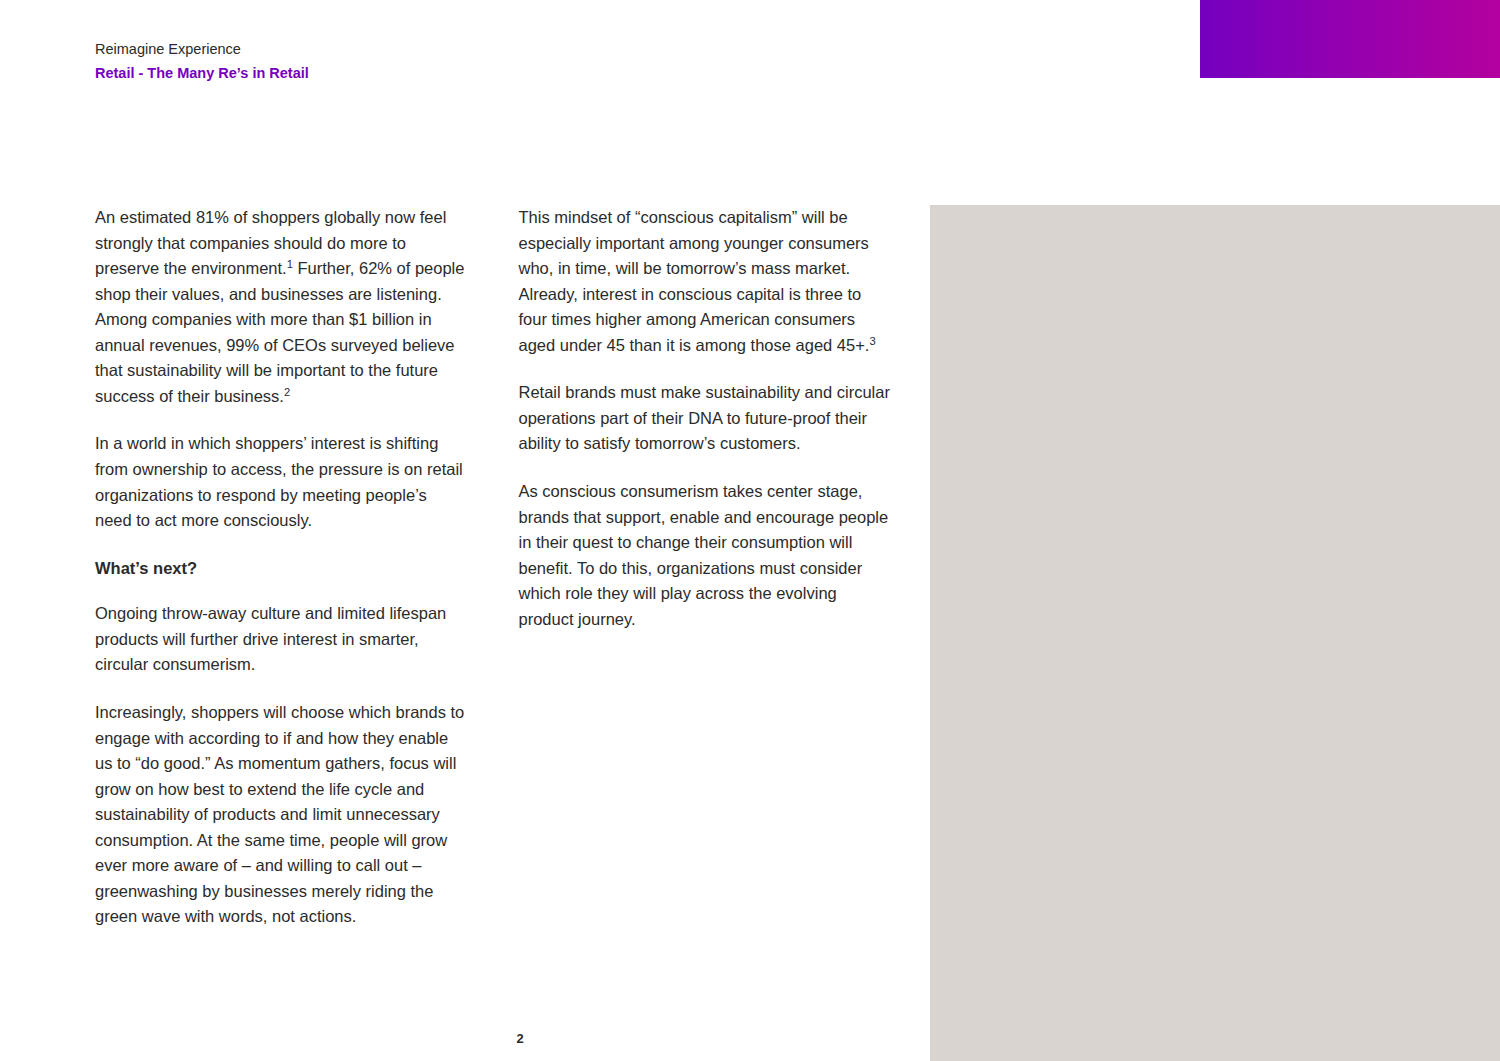Reimagine Experience
Retail - The Many Re’s in Retail
An estimated 81% of shoppers globally now feel strongly that companies should do more to preserve the environment.1 Further, 62% of people shop their values, and businesses are listening. Among companies with more than $1 billion in annual revenues, 99% of CEOs surveyed believe that sustainability will be important to the future success of their business.2
In a world in which shoppers’ interest is shifting from ownership to access, the pressure is on retail organizations to respond by meeting people’s need to act more consciously.
What’s next?
Ongoing throw-away culture and limited lifespan products will further drive interest in smarter, circular consumerism.
Increasingly, shoppers will choose which brands to engage with according to if and how they enable us to “do good.” As momentum gathers, focus will grow on how best to extend the life cycle and sustainability of products and limit unnecessary consumption. At the same time, people will grow ever more aware of – and willing to call out – greenwashing by businesses merely riding the green wave with words, not actions.
This mindset of “conscious capitalism” will be especially important among younger consumers who, in time, will be tomorrow’s mass market. Already, interest in conscious capital is three to four times higher among American consumers aged under 45 than it is among those aged 45+.3
Retail brands must make sustainability and circular operations part of their DNA to future-proof their ability to satisfy tomorrow’s customers.
As conscious consumerism takes center stage, brands that support, enable and encourage people in their quest to change their consumption will benefit. To do this, organizations must consider which role they will play across the evolving product journey.
2
>